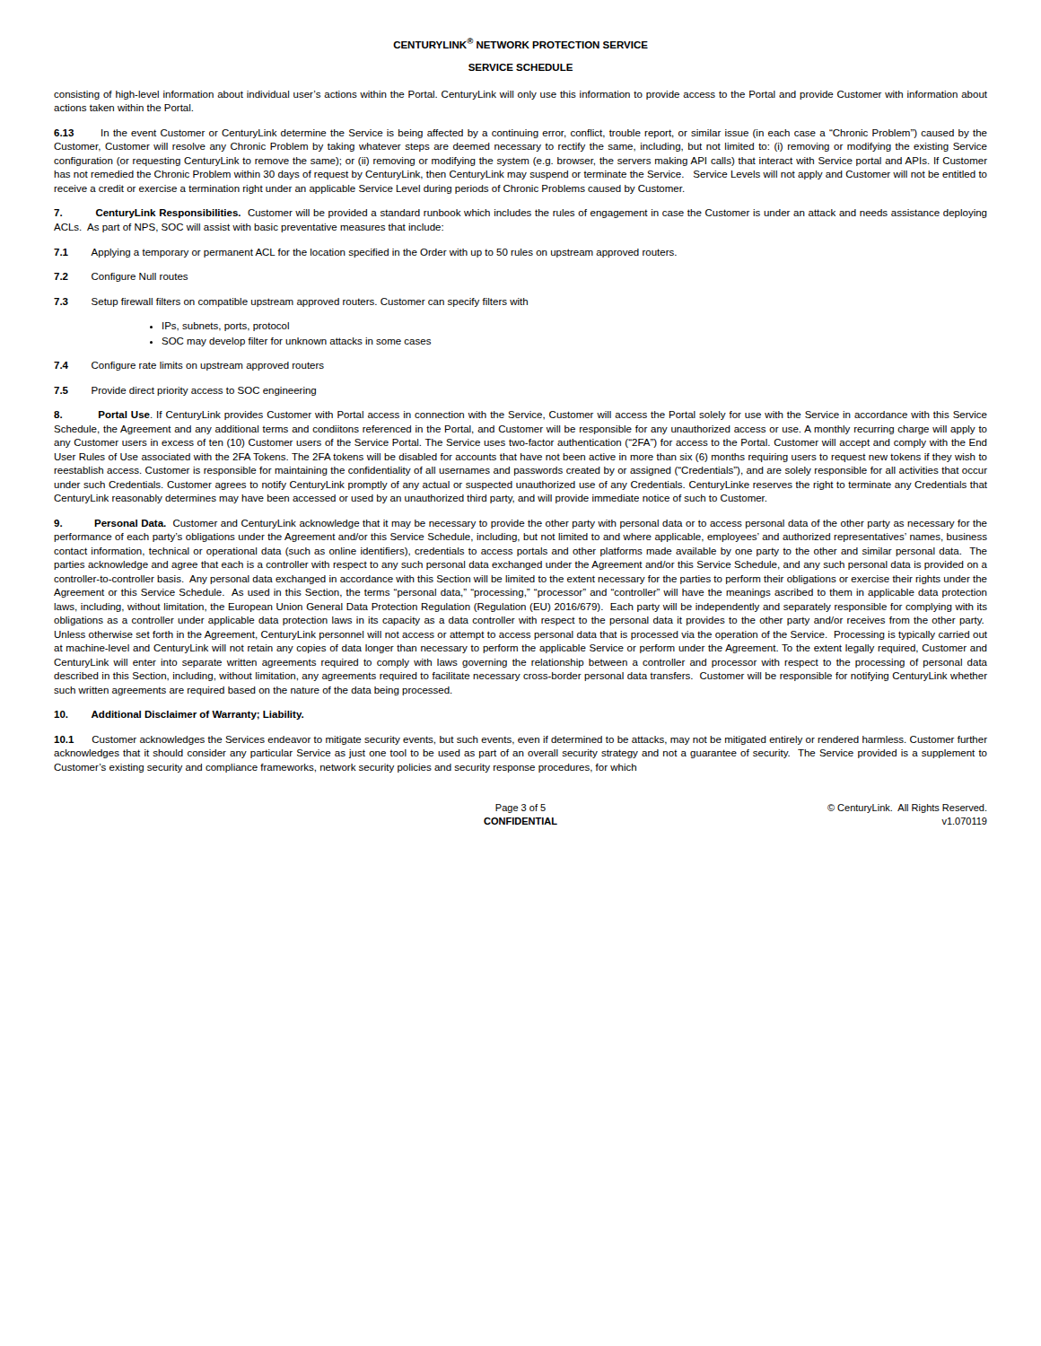CENTURYLINK® NETWORK PROTECTION SERVICE
SERVICE SCHEDULE
consisting of high-level information about individual user’s actions within the Portal. CenturyLink will only use this information to provide access to the Portal and provide Customer with information about actions taken within the Portal.
6.13 In the event Customer or CenturyLink determine the Service is being affected by a continuing error, conflict, trouble report, or similar issue (in each case a “Chronic Problem”) caused by the Customer, Customer will resolve any Chronic Problem by taking whatever steps are deemed necessary to rectify the same, including, but not limited to: (i) removing or modifying the existing Service configuration (or requesting CenturyLink to remove the same); or (ii) removing or modifying the system (e.g. browser, the servers making API calls) that interact with Service portal and APIs. If Customer has not remedied the Chronic Problem within 30 days of request by CenturyLink, then CenturyLink may suspend or terminate the Service. Service Levels will not apply and Customer will not be entitled to receive a credit or exercise a termination right under an applicable Service Level during periods of Chronic Problems caused by Customer.
7. CenturyLink Responsibilities. Customer will be provided a standard runbook which includes the rules of engagement in case the Customer is under an attack and needs assistance deploying ACLs. As part of NPS, SOC will assist with basic preventative measures that include:
7.1 Applying a temporary or permanent ACL for the location specified in the Order with up to 50 rules on upstream approved routers.
7.2 Configure Null routes
7.3 Setup firewall filters on compatible upstream approved routers. Customer can specify filters with
IPs, subnets, ports, protocol
SOC may develop filter for unknown attacks in some cases
7.4 Configure rate limits on upstream approved routers
7.5 Provide direct priority access to SOC engineering
8. Portal Use. If CenturyLink provides Customer with Portal access in connection with the Service, Customer will access the Portal solely for use with the Service in accordance with this Service Schedule, the Agreement and any additional terms and condiitons referenced in the Portal, and Customer will be responsible for any unauthorized access or use. A monthly recurring charge will apply to any Customer users in excess of ten (10) Customer users of the Service Portal. The Service uses two-factor authentication (“2FA”) for access to the Portal. Customer will accept and comply with the End User Rules of Use associated with the 2FA Tokens. The 2FA tokens will be disabled for accounts that have not been active in more than six (6) months requiring users to request new tokens if they wish to reestablish access. Customer is responsible for maintaining the confidentiality of all usernames and passwords created by or assigned (“Credentials”), and are solely responsible for all activities that occur under such Credentials. Customer agrees to notify CenturyLink promptly of any actual or suspected unauthorized use of any Credentials. CenturyLinke reserves the right to terminate any Credentials that CenturyLink reasonably determines may have been accessed or used by an unauthorized third party, and will provide immediate notice of such to Customer.
9. Personal Data. Customer and CenturyLink acknowledge that it may be necessary to provide the other party with personal data or to access personal data of the other party as necessary for the performance of each party’s obligations under the Agreement and/or this Service Schedule, including, but not limited to and where applicable, employees’ and authorized representatives’ names, business contact information, technical or operational data (such as online identifiers), credentials to access portals and other platforms made available by one party to the other and similar personal data. The parties acknowledge and agree that each is a controller with respect to any such personal data exchanged under the Agreement and/or this Service Schedule, and any such personal data is provided on a controller-to-controller basis. Any personal data exchanged in accordance with this Section will be limited to the extent necessary for the parties to perform their obligations or exercise their rights under the Agreement or this Service Schedule. As used in this Section, the terms “personal data,” “processing,” “processor” and “controller” will have the meanings ascribed to them in applicable data protection laws, including, without limitation, the European Union General Data Protection Regulation (Regulation (EU) 2016/679). Each party will be independently and separately responsible for complying with its obligations as a controller under applicable data protection laws in its capacity as a data controller with respect to the personal data it provides to the other party and/or receives from the other party. Unless otherwise set forth in the Agreement, CenturyLink personnel will not access or attempt to access personal data that is processed via the operation of the Service. Processing is typically carried out at machine-level and CenturyLink will not retain any copies of data longer than necessary to perform the applicable Service or perform under the Agreement. To the extent legally required, Customer and CenturyLink will enter into separate written agreements required to comply with laws governing the relationship between a controller and processor with respect to the processing of personal data described in this Section, including, without limitation, any agreements required to facilitate necessary cross-border personal data transfers. Customer will be responsible for notifying CenturyLink whether such written agreements are required based on the nature of the data being processed.
10. Additional Disclaimer of Warranty; Liability.
10.1 Customer acknowledges the Services endeavor to mitigate security events, but such events, even if determined to be attacks, may not be mitigated entirely or rendered harmless. Customer further acknowledges that it should consider any particular Service as just one tool to be used as part of an overall security strategy and not a guarantee of security. The Service provided is a supplement to Customer’s existing security and compliance frameworks, network security policies and security response procedures, for which
Page 3 of 5
CONFIDENTIAL
© CenturyLink. All Rights Reserved.
v1.070119